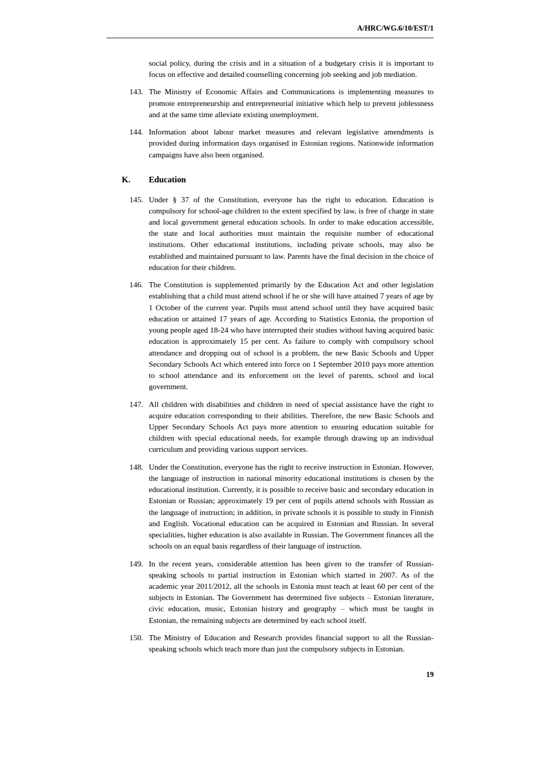A/HRC/WG.6/10/EST/1
social policy, during the crisis and in a situation of a budgetary crisis it is important to focus on effective and detailed counselling concerning job seeking and job mediation.
143. The Ministry of Economic Affairs and Communications is implementing measures to promote entrepreneurship and entrepreneurial initiative which help to prevent joblessness and at the same time alleviate existing unemployment.
144. Information about labour market measures and relevant legislative amendments is provided during information days organised in Estonian regions. Nationwide information campaigns have also been organised.
K. Education
145. Under § 37 of the Constitution, everyone has the right to education. Education is compulsory for school-age children to the extent specified by law, is free of charge in state and local government general education schools. In order to make education accessible, the state and local authorities must maintain the requisite number of educational institutions. Other educational institutions, including private schools, may also be established and maintained pursuant to law. Parents have the final decision in the choice of education for their children.
146. The Constitution is supplemented primarily by the Education Act and other legislation establishing that a child must attend school if he or she will have attained 7 years of age by 1 October of the current year. Pupils must attend school until they have acquired basic education or attained 17 years of age. According to Statistics Estonia, the proportion of young people aged 18-24 who have interrupted their studies without having acquired basic education is approximately 15 per cent. As failure to comply with compulsory school attendance and dropping out of school is a problem, the new Basic Schools and Upper Secondary Schools Act which entered into force on 1 September 2010 pays more attention to school attendance and its enforcement on the level of parents, school and local government.
147. All children with disabilities and children in need of special assistance have the right to acquire education corresponding to their abilities. Therefore, the new Basic Schools and Upper Secondary Schools Act pays more attention to ensuring education suitable for children with special educational needs, for example through drawing up an individual curriculum and providing various support services.
148. Under the Constitution, everyone has the right to receive instruction in Estonian. However, the language of instruction in national minority educational institutions is chosen by the educational institution. Currently, it is possible to receive basic and secondary education in Estonian or Russian; approximately 19 per cent of pupils attend schools with Russian as the language of instruction; in addition, in private schools it is possible to study in Finnish and English. Vocational education can be acquired in Estonian and Russian. In several specialities, higher education is also available in Russian. The Government finances all the schools on an equal basis regardless of their language of instruction.
149. In the recent years, considerable attention has been given to the transfer of Russian-speaking schools to partial instruction in Estonian which started in 2007. As of the academic year 2011/2012, all the schools in Estonia must teach at least 60 per cent of the subjects in Estonian. The Government has determined five subjects – Estonian literature, civic education, music, Estonian history and geography – which must be taught in Estonian, the remaining subjects are determined by each school itself.
150. The Ministry of Education and Research provides financial support to all the Russian-speaking schools which teach more than just the compulsory subjects in Estonian.
19